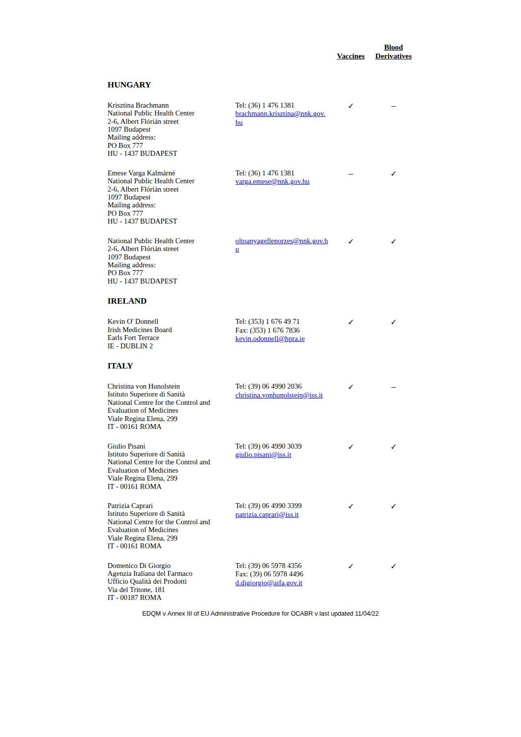| | | Vaccines | Blood Derivatives |
| --- | --- | --- | --- |
| HUNGARY |
| Krisztina Brachmann National Public Health Center 2-6, Albert Flórián street 1097 Budapest Mailing address: PO Box 777 HU - 1437 BUDAPEST | Tel: (36) 1 476 1381 brachmann.krisztina@nnk.gov.hu | ✓ | – |
| Emese Varga Kalmárné National Public Health Center 2-6, Albert Flórián street 1097 Budapest Mailing address: PO Box 777 HU - 1437 BUDAPEST | Tel: (36) 1 476 1381 varga.emese@nnk.gov.hu | – | ✓ |
| National Public Health Center 2-6, Albert Flórián street 1097 Budapest Mailing address: PO Box 777 HU - 1437 BUDAPEST | oltoanyagellenorzes@nnk.gov.hu | ✓ | ✓ |
| IRELAND |
| Kevin O' Donnell Irish Medicines Board Earls Fort Terrace IE - DUBLIN 2 | Tel: (353) 1 676 49 71 Fax: (353) 1 676 7836 kevin.odonnell@hpra.ie | ✓ | ✓ |
| ITALY |
| Christina von Hunolstein Istituto Superiore di Sanità National Centre for the Control and Evaluation of Medicines Viale Regina Elena, 299 IT - 00161 ROMA | Tel: (39) 06 4990 2036 christina.vonhunolstein@iss.it | ✓ | – |
| Giulio Pisani Istituto Superiore di Sanità National Centre for the Control and Evaluation of Medicines Viale Regina Elena, 299 IT - 00161 ROMA | Tel: (39) 06 4990 3039 giulio.pisani@iss.it | ✓ | ✓ |
| Patrizia Caprari Istituto Superiore di Sanità National Centre for the Control and Evaluation of Medicines Viale Regina Elena, 299 IT - 00161 ROMA | Tel: (39) 06 4990 3399 patrizia.caprari@iss.it | ✓ | ✓ |
| Domenico Di Giorgio Agenzia Italiana del Farmaco Ufficio Qualità dei Prodotti Via del Tritone, 181 IT - 00187 ROMA | Tel: (39) 06 5978 4356 Fax: (39) 06 5978 4496 d.digiorgio@aifa.gov.it | ✓ | ✓ |
EDQM ν Annex III of EU Administrative Procedure for OCABR ν last updated 11/04/22